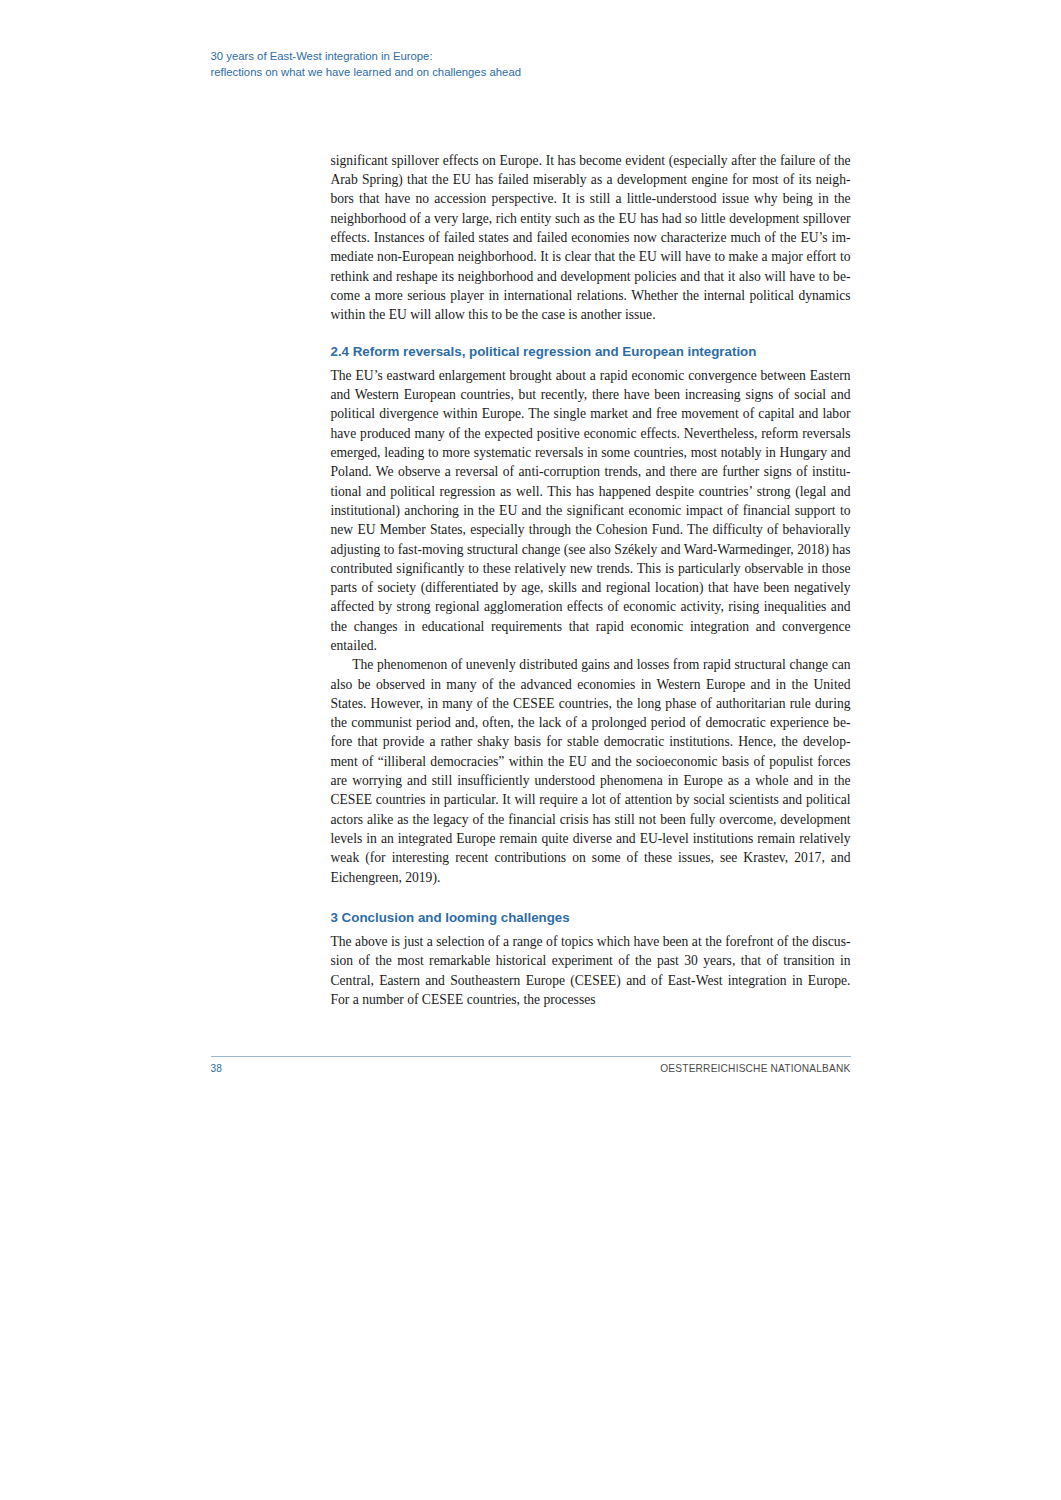30 years of East-West integration in Europe: reflections on what we have learned and on challenges ahead
significant spillover effects on Europe. It has become evident (especially after the failure of the Arab Spring) that the EU has failed miserably as a development engine for most of its neighbors that have no accession perspective. It is still a little-understood issue why being in the neighborhood of a very large, rich entity such as the EU has had so little development spillover effects. Instances of failed states and failed economies now characterize much of the EU’s immediate non-European neighborhood. It is clear that the EU will have to make a major effort to rethink and reshape its neighborhood and development policies and that it also will have to become a more serious player in international relations. Whether the internal political dynamics within the EU will allow this to be the case is another issue.
2.4 Reform reversals, political regression and European integration
The EU’s eastward enlargement brought about a rapid economic convergence between Eastern and Western European countries, but recently, there have been increasing signs of social and political divergence within Europe. The single market and free movement of capital and labor have produced many of the expected positive economic effects. Nevertheless, reform reversals emerged, leading to more systematic reversals in some countries, most notably in Hungary and Poland. We observe a reversal of anti-corruption trends, and there are further signs of institutional and political regression as well. This has happened despite countries’ strong (legal and institutional) anchoring in the EU and the significant economic impact of financial support to new EU Member States, especially through the Cohesion Fund. The difficulty of behaviorally adjusting to fast-moving structural change (see also Székely and Ward-Warmedinger, 2018) has contributed significantly to these relatively new trends. This is particularly observable in those parts of society (differentiated by age, skills and regional location) that have been negatively affected by strong regional agglomeration effects of economic activity, rising inequalities and the changes in educational requirements that rapid economic integration and convergence entailed.
The phenomenon of unevenly distributed gains and losses from rapid structural change can also be observed in many of the advanced economies in Western Europe and in the United States. However, in many of the CESEE countries, the long phase of authoritarian rule during the communist period and, often, the lack of a prolonged period of democratic experience before that provide a rather shaky basis for stable democratic institutions. Hence, the development of “illiberal democracies” within the EU and the socioeconomic basis of populist forces are worrying and still insufficiently understood phenomena in Europe as a whole and in the CESEE countries in particular. It will require a lot of attention by social scientists and political actors alike as the legacy of the financial crisis has still not been fully overcome, development levels in an integrated Europe remain quite diverse and EU-level institutions remain relatively weak (for interesting recent contributions on some of these issues, see Krastev, 2017, and Eichengreen, 2019).
3 Conclusion and looming challenges
The above is just a selection of a range of topics which have been at the forefront of the discussion of the most remarkable historical experiment of the past 30 years, that of transition in Central, Eastern and Southeastern Europe (CESEE) and of East-West integration in Europe. For a number of CESEE countries, the processes
38 OESTERREICHISCHE NATIONALBANK